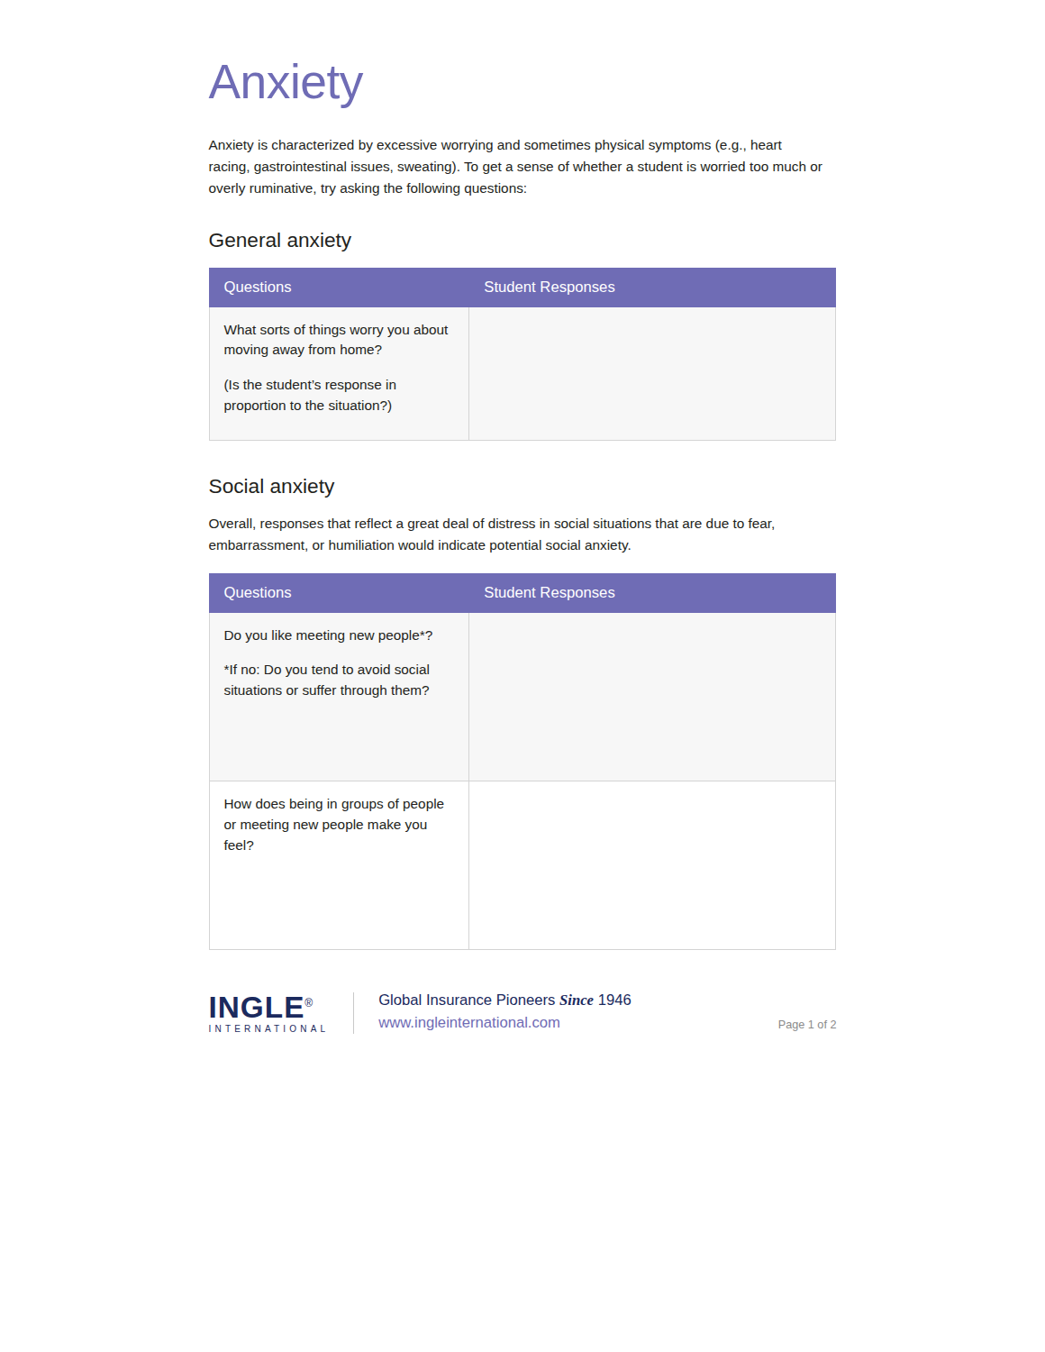Anxiety
Anxiety is characterized by excessive worrying and sometimes physical symptoms (e.g., heart racing, gastrointestinal issues, sweating). To get a sense of whether a student is worried too much or overly ruminative, try asking the following questions:
General anxiety
| Questions | Student Responses |
| --- | --- |
| What sorts of things worry you about moving away from home? (Is the student’s response in proportion to the situation?) | |
Social anxiety
Overall, responses that reflect a great deal of distress in social situations that are due to fear, embarrassment, or humiliation would indicate potential social anxiety.
| Questions | Student Responses |
| --- | --- |
| Do you like meeting new people*? *If no: Do you tend to avoid social situations or suffer through them? | |
| How does being in groups of people or meeting new people make you feel? | |
INGLE®
INTERNATIONAL
Global Insurance Pioneers Since 1946
www.ingleinternational.com
Page 1 of 2